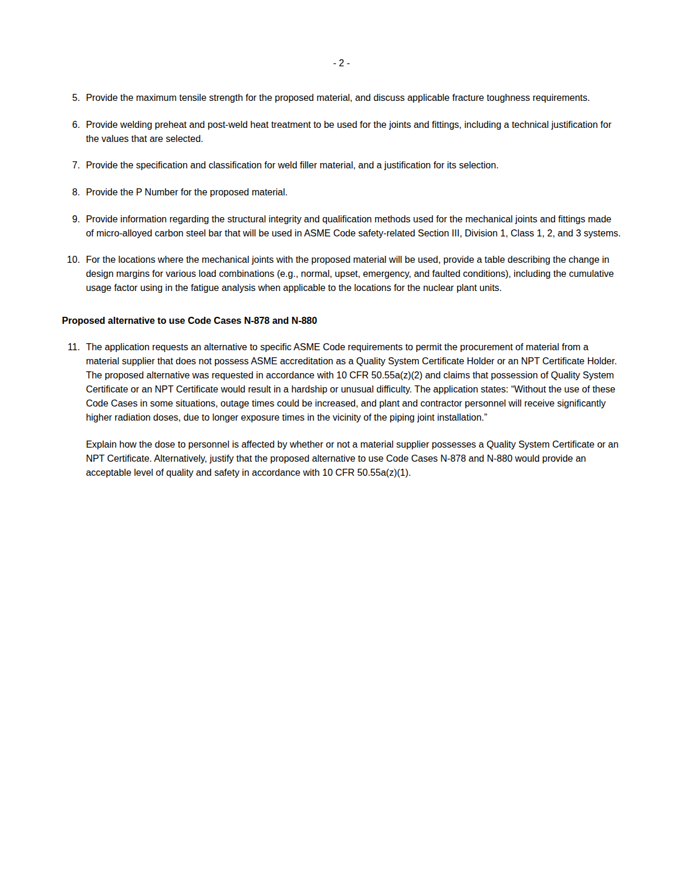- 2 -
Provide the maximum tensile strength for the proposed material, and discuss applicable fracture toughness requirements.
Provide welding preheat and post-weld heat treatment to be used for the joints and fittings, including a technical justification for the values that are selected.
Provide the specification and classification for weld filler material, and a justification for its selection.
Provide the P Number for the proposed material.
Provide information regarding the structural integrity and qualification methods used for the mechanical joints and fittings made of micro-alloyed carbon steel bar that will be used in ASME Code safety-related Section III, Division 1, Class 1, 2, and 3 systems.
For the locations where the mechanical joints with the proposed material will be used, provide a table describing the change in design margins for various load combinations (e.g., normal, upset, emergency, and faulted conditions), including the cumulative usage factor using in the fatigue analysis when applicable to the locations for the nuclear plant units.
Proposed alternative to use Code Cases N-878 and N-880
The application requests an alternative to specific ASME Code requirements to permit the procurement of material from a material supplier that does not possess ASME accreditation as a Quality System Certificate Holder or an NPT Certificate Holder. The proposed alternative was requested in accordance with 10 CFR 50.55a(z)(2) and claims that possession of Quality System Certificate or an NPT Certificate would result in a hardship or unusual difficulty. The application states: “Without the use of these Code Cases in some situations, outage times could be increased, and plant and contractor personnel will receive significantly higher radiation doses, due to longer exposure times in the vicinity of the piping joint installation.”
Explain how the dose to personnel is affected by whether or not a material supplier possesses a Quality System Certificate or an NPT Certificate. Alternatively, justify that the proposed alternative to use Code Cases N-878 and N-880 would provide an acceptable level of quality and safety in accordance with 10 CFR 50.55a(z)(1).